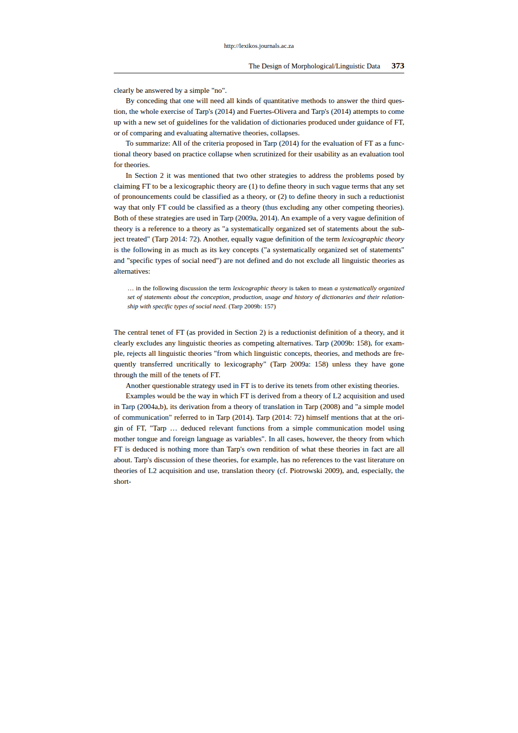http://lexikos.journals.ac.za
The Design of Morphological/Linguistic Data
373
clearly be answered by a simple "no".
By conceding that one will need all kinds of quantitative methods to answer the third question, the whole exercise of Tarp's (2014) and Fuertes-Olivera and Tarp's (2014) attempts to come up with a new set of guidelines for the validation of dictionaries produced under guidance of FT, or of comparing and evaluating alternative theories, collapses.
To summarize: All of the criteria proposed in Tarp (2014) for the evaluation of FT as a functional theory based on practice collapse when scrutinized for their usability as an evaluation tool for theories.
In Section 2 it was mentioned that two other strategies to address the problems posed by claiming FT to be a lexicographic theory are (1) to define theory in such vague terms that any set of pronouncements could be classified as a theory, or (2) to define theory in such a reductionist way that only FT could be classified as a theory (thus excluding any other competing theories). Both of these strategies are used in Tarp (2009a, 2014). An example of a very vague definition of theory is a reference to a theory as "a systematically organized set of statements about the subject treated" (Tarp 2014: 72). Another, equally vague definition of the term lexicographic theory is the following in as much as its key concepts ("a systematically organized set of statements" and "specific types of social need") are not defined and do not exclude all linguistic theories as alternatives:
… in the following discussion the term lexicographic theory is taken to mean a systematically organized set of statements about the conception, production, usage and history of dictionaries and their relationship with specific types of social need. (Tarp 2009b: 157)
The central tenet of FT (as provided in Section 2) is a reductionist definition of a theory, and it clearly excludes any linguistic theories as competing alternatives. Tarp (2009b: 158), for example, rejects all linguistic theories "from which linguistic concepts, theories, and methods are frequently transferred uncritically to lexicography" (Tarp 2009a: 158) unless they have gone through the mill of the tenets of FT.
Another questionable strategy used in FT is to derive its tenets from other existing theories.
Examples would be the way in which FT is derived from a theory of L2 acquisition and used in Tarp (2004a,b), its derivation from a theory of translation in Tarp (2008) and "a simple model of communication" referred to in Tarp (2014). Tarp (2014: 72) himself mentions that at the origin of FT, "Tarp … deduced relevant functions from a simple communication model using mother tongue and foreign language as variables". In all cases, however, the theory from which FT is deduced is nothing more than Tarp's own rendition of what these theories in fact are all about. Tarp's discussion of these theories, for example, has no references to the vast literature on theories of L2 acquisition and use, translation theory (cf. Piotrowski 2009), and, especially, the short-